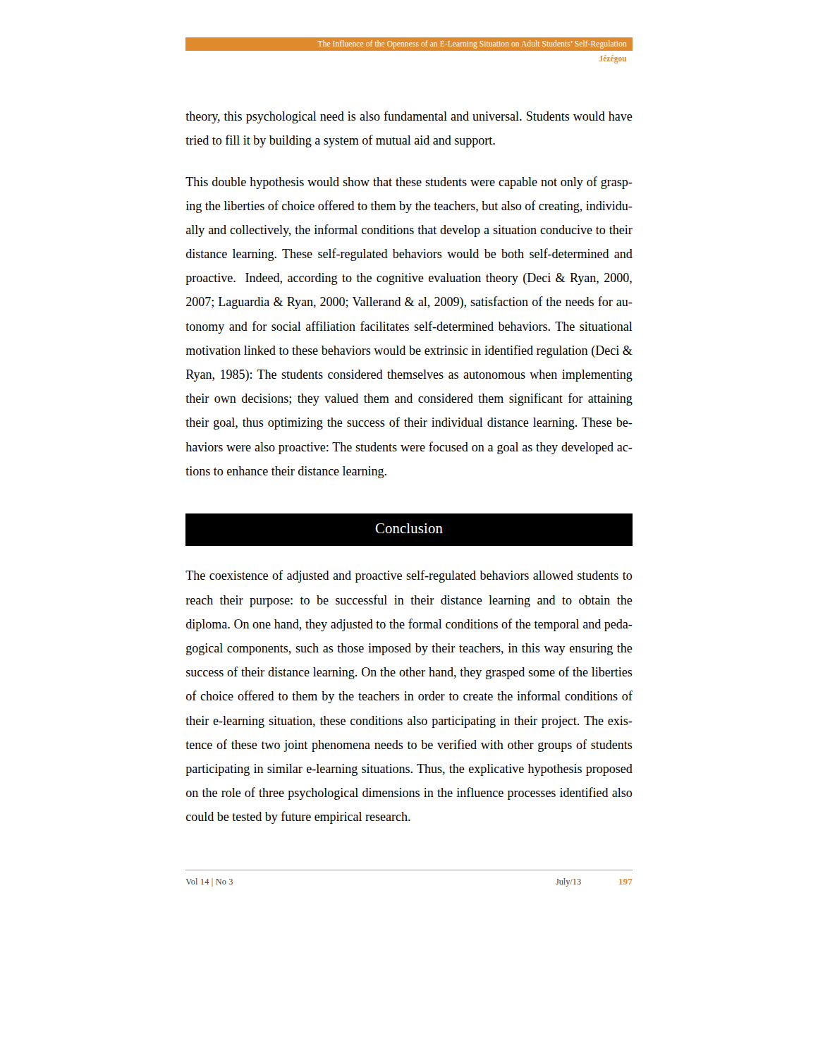The Influence of the Openness of an E-Learning Situation on Adult Students’ Self-Regulation
Jézégou
theory, this psychological need is also fundamental and universal. Students would have tried to fill it by building a system of mutual aid and support.
This double hypothesis would show that these students were capable not only of grasping the liberties of choice offered to them by the teachers, but also of creating, individually and collectively, the informal conditions that develop a situation conducive to their distance learning. These self-regulated behaviors would be both self-determined and proactive. Indeed, according to the cognitive evaluation theory (Deci & Ryan, 2000, 2007; Laguardia & Ryan, 2000; Vallerand & al, 2009), satisfaction of the needs for autonomy and for social affiliation facilitates self-determined behaviors. The situational motivation linked to these behaviors would be extrinsic in identified regulation (Deci & Ryan, 1985): The students considered themselves as autonomous when implementing their own decisions; they valued them and considered them significant for attaining their goal, thus optimizing the success of their individual distance learning. These behaviors were also proactive: The students were focused on a goal as they developed actions to enhance their distance learning.
Conclusion
The coexistence of adjusted and proactive self-regulated behaviors allowed students to reach their purpose: to be successful in their distance learning and to obtain the diploma. On one hand, they adjusted to the formal conditions of the temporal and pedagogical components, such as those imposed by their teachers, in this way ensuring the success of their distance learning. On the other hand, they grasped some of the liberties of choice offered to them by the teachers in order to create the informal conditions of their e-learning situation, these conditions also participating in their project. The existence of these two joint phenomena needs to be verified with other groups of students participating in similar e-learning situations. Thus, the explicative hypothesis proposed on the role of three psychological dimensions in the influence processes identified also could be tested by future empirical research.
Vol 14 | No 3
July/13 197